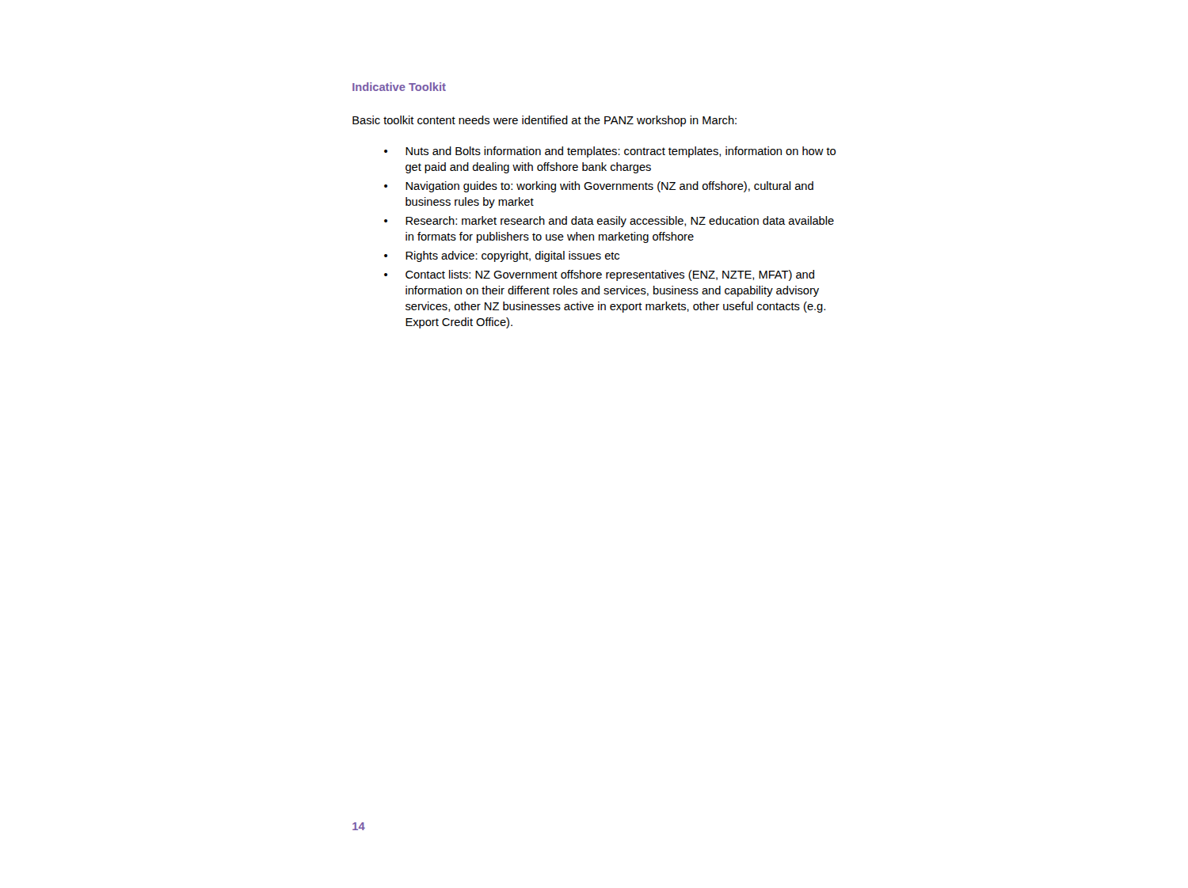Indicative Toolkit
Basic toolkit content needs were identified at the PANZ workshop in March:
Nuts and Bolts information and templates: contract templates, information on how to get paid and dealing with offshore bank charges
Navigation guides to: working with Governments (NZ and offshore), cultural and business rules by market
Research: market research and data easily accessible, NZ education data available in formats for publishers to use when marketing offshore
Rights advice: copyright, digital issues etc
Contact lists: NZ Government offshore representatives (ENZ, NZTE, MFAT) and information on their different roles and services, business and capability advisory services, other NZ businesses active in export markets, other useful contacts (e.g. Export Credit Office).
14